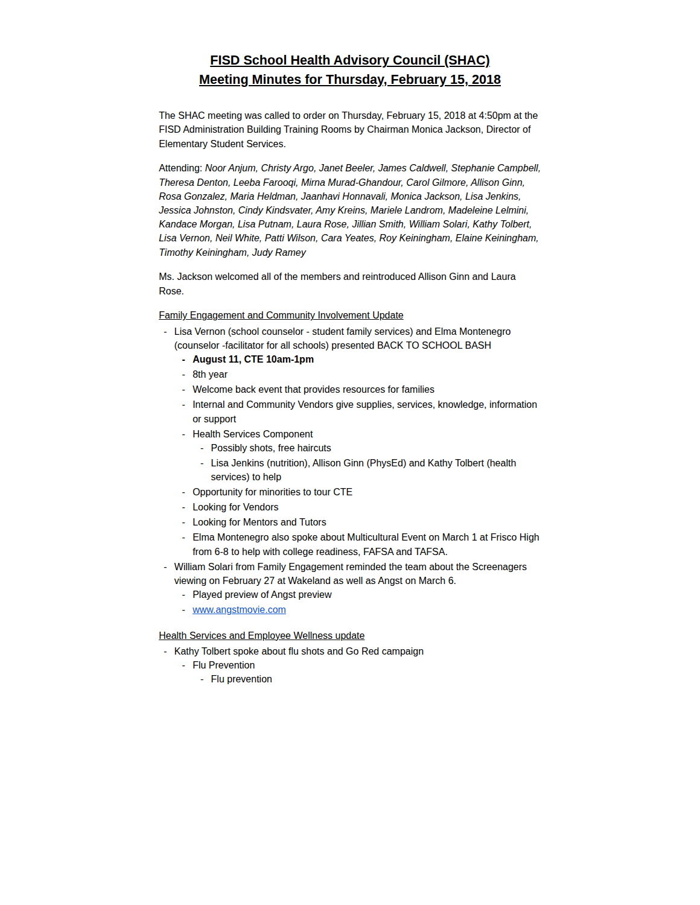FISD School Health Advisory Council (SHAC)
Meeting Minutes for Thursday, February 15, 2018
The SHAC meeting was called to order on Thursday, February 15, 2018 at 4:50pm at the FISD Administration Building Training Rooms by Chairman Monica Jackson, Director of Elementary Student Services.
Attending: Noor Anjum, Christy Argo, Janet Beeler, James Caldwell, Stephanie Campbell, Theresa Denton, Leeba Farooqi, Mirna Murad-Ghandour, Carol Gilmore, Allison Ginn, Rosa Gonzalez, Maria Heldman, Jaanhavi Honnavali, Monica Jackson, Lisa Jenkins, Jessica Johnston, Cindy Kindsvater, Amy Kreins, Mariele Landrom, Madeleine Lelmini, Kandace Morgan, Lisa Putnam, Laura Rose, Jillian Smith, William Solari, Kathy Tolbert, Lisa Vernon, Neil White, Patti Wilson, Cara Yeates, Roy Keiningham, Elaine Keiningham, Timothy Keiningham, Judy Ramey
Ms. Jackson welcomed all of the members and reintroduced Allison Ginn and Laura Rose.
Family Engagement and Community Involvement Update
Lisa Vernon (school counselor - student family services) and Elma Montenegro (counselor -facilitator for all schools) presented BACK TO SCHOOL BASH
August 11, CTE 10am-1pm
8th year
Welcome back event that provides resources for families
Internal and Community Vendors give supplies, services, knowledge, information or support
Health Services Component
Possibly shots, free haircuts
Lisa Jenkins (nutrition), Allison Ginn (PhysEd) and Kathy Tolbert (health services) to help
Opportunity for minorities to tour CTE
Looking for Vendors
Looking for Mentors and Tutors
Elma Montenegro also spoke about Multicultural Event on March 1 at Frisco High from 6-8 to help with college readiness, FAFSA and TAFSA.
William Solari from Family Engagement reminded the team about the Screenagers viewing on February 27 at Wakeland as well as Angst on March 6.
Played preview of Angst preview
www.angstmovie.com
Health Services and Employee Wellness update
Kathy Tolbert spoke about flu shots and Go Red campaign
Flu Prevention
Flu prevention